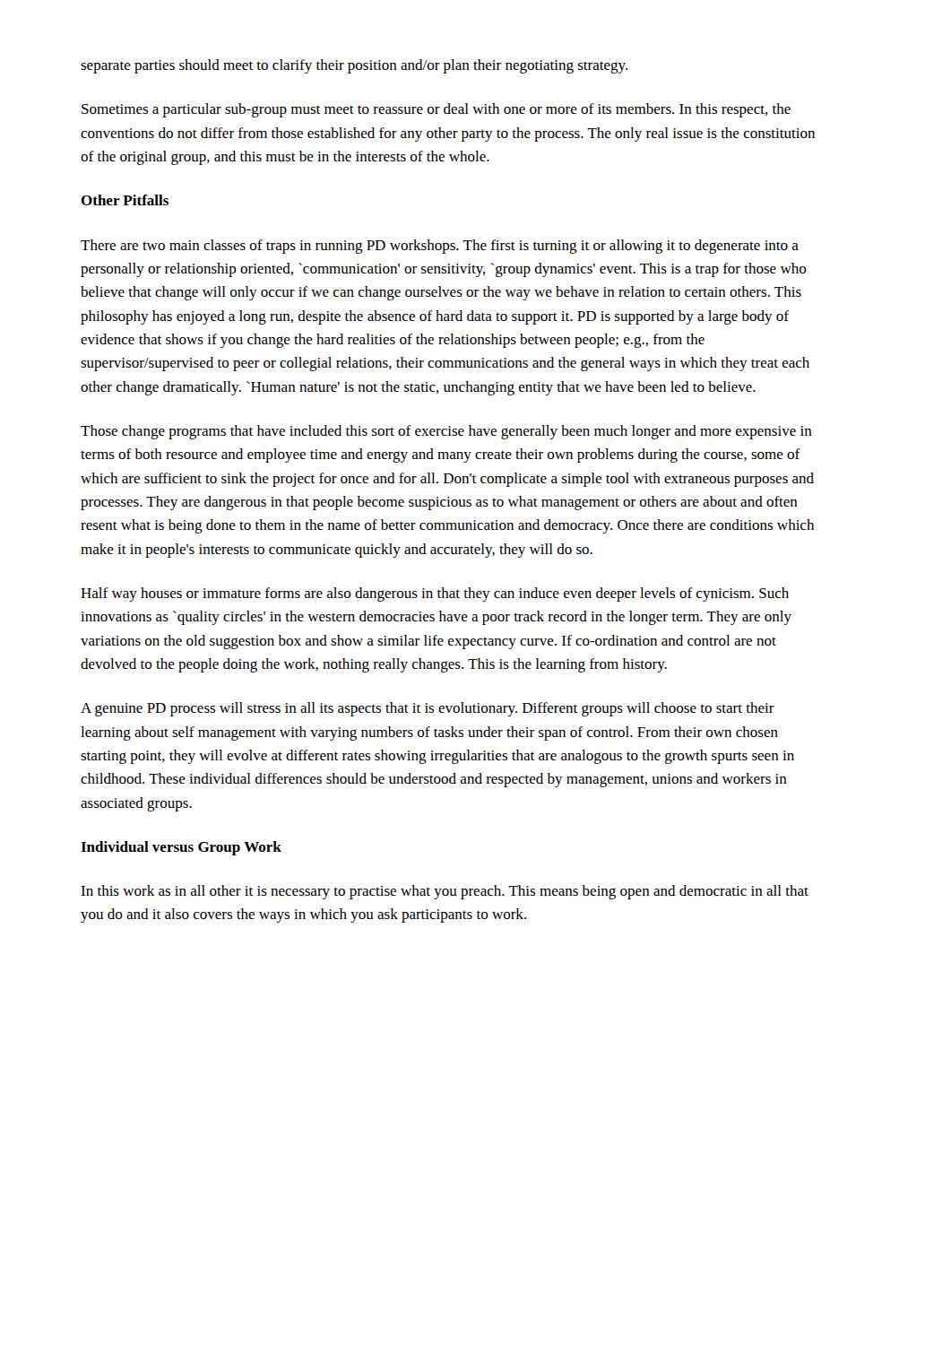separate parties should meet to clarify their position and/or plan their negotiating strategy.
Sometimes a particular sub-group must meet to reassure or deal with one or more of its members. In this respect, the conventions do not differ from those established for any other party to the process. The only real issue is the constitution of the original group, and this must be in the interests of the whole.
Other Pitfalls
There are two main classes of traps in running PD workshops. The first is turning it or allowing it to degenerate into a personally or relationship oriented, `communication' or sensitivity, `group dynamics' event. This is a trap for those who believe that change will only occur if we can change ourselves or the way we behave in relation to certain others. This philosophy has enjoyed a long run, despite the absence of hard data to support it. PD is supported by a large body of evidence that shows if you change the hard realities of the relationships between people; e.g., from the supervisor/supervised to peer or collegial relations, their communications and the general ways in which they treat each other change dramatically. `Human nature' is not the static, unchanging entity that we have been led to believe.
Those change programs that have included this sort of exercise have generally been much longer and more expensive in terms of both resource and employee time and energy and many create their own problems during the course, some of which are sufficient to sink the project for once and for all. Don't complicate a simple tool with extraneous purposes and processes. They are dangerous in that people become suspicious as to what management or others are about and often resent what is being done to them in the name of better communication and democracy. Once there are conditions which make it in people's interests to communicate quickly and accurately, they will do so.
Half way houses or immature forms are also dangerous in that they can induce even deeper levels of cynicism. Such innovations as `quality circles' in the western democracies have a poor track record in the longer term. They are only variations on the old suggestion box and show a similar life expectancy curve. If co-ordination and control are not devolved to the people doing the work, nothing really changes. This is the learning from history.
A genuine PD process will stress in all its aspects that it is evolutionary. Different groups will choose to start their learning about self management with varying numbers of tasks under their span of control. From their own chosen starting point, they will evolve at different rates showing irregularities that are analogous to the growth spurts seen in childhood. These individual differences should be understood and respected by management, unions and workers in associated groups.
Individual versus Group Work
In this work as in all other it is necessary to practise what you preach. This means being open and democratic in all that you do and it also covers the ways in which you ask participants to work.